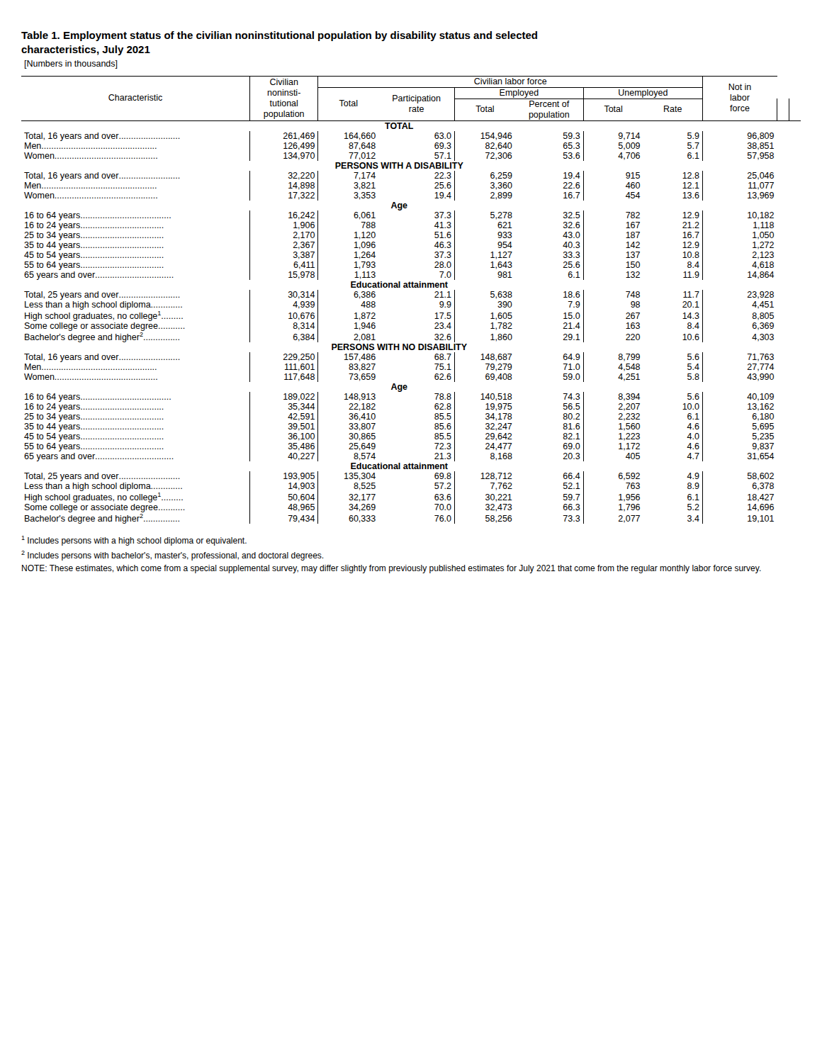Table 1. Employment status of the civilian noninstitutional population by disability status and selected
characteristics, July 2021
[Numbers in thousands]
| Characteristic | Civilian noninsti- tutional population | Civilian labor force | Not in labor force |
| --- | --- | --- | --- |
| Total | Participation rate | Employed | Unemployed |
| Total | Percent of population | Total | Rate |
| TOTAL |
| Total, 16 years and over ......................... | 261,469 | 164,660 | 63.0 | 154,946 | 59.3 | 9,714 | 5.9 | 96,809 |
| Men ............................................... | 126,499 | 87,648 | 69.3 | 82,640 | 65.3 | 5,009 | 5.7 | 38,851 |
| Women .......................................... | 134,970 | 77,012 | 57.1 | 72,306 | 53.6 | 4,706 | 6.1 | 57,958 |
| PERSONS WITH A DISABILITY |
| Total, 16 years and over ......................... | 32,220 | 7,174 | 22.3 | 6,259 | 19.4 | 915 | 12.8 | 25,046 |
| Men ............................................... | 14,898 | 3,821 | 25.6 | 3,360 | 22.6 | 460 | 12.1 | 11,077 |
| Women .......................................... | 17,322 | 3,353 | 19.4 | 2,899 | 16.7 | 454 | 13.6 | 13,969 |
| Age |
| 16 to 64 years ..................................... | 16,242 | 6,061 | 37.3 | 5,278 | 32.5 | 782 | 12.9 | 10,182 |
| 16 to 24 years .................................. | 1,906 | 788 | 41.3 | 621 | 32.6 | 167 | 21.2 | 1,118 |
| 25 to 34 years .................................. | 2,170 | 1,120 | 51.6 | 933 | 43.0 | 187 | 16.7 | 1,050 |
| 35 to 44 years .................................. | 2,367 | 1,096 | 46.3 | 954 | 40.3 | 142 | 12.9 | 1,272 |
| 45 to 54 years .................................. | 3,387 | 1,264 | 37.3 | 1,127 | 33.3 | 137 | 10.8 | 2,123 |
| 55 to 64 years .................................. | 6,411 | 1,793 | 28.0 | 1,643 | 25.6 | 150 | 8.4 | 4,618 |
| 65 years and over ................................ | 15,978 | 1,113 | 7.0 | 981 | 6.1 | 132 | 11.9 | 14,864 |
| Educational attainment |
| Total, 25 years and over ......................... | 30,314 | 6,386 | 21.1 | 5,638 | 18.6 | 748 | 11.7 | 23,928 |
| Less than a high school diploma ............. | 4,939 | 488 | 9.9 | 390 | 7.9 | 98 | 20.1 | 4,451 |
| High school graduates, no college 1 ......... | 10,676 | 1,872 | 17.5 | 1,605 | 15.0 | 267 | 14.3 | 8,805 |
| Some college or associate degree ........... | 8,314 | 1,946 | 23.4 | 1,782 | 21.4 | 163 | 8.4 | 6,369 |
| Bachelor's degree and higher 2 ............... | 6,384 | 2,081 | 32.6 | 1,860 | 29.1 | 220 | 10.6 | 4,303 |
| PERSONS WITH NO DISABILITY |
| Total, 16 years and over ......................... | 229,250 | 157,486 | 68.7 | 148,687 | 64.9 | 8,799 | 5.6 | 71,763 |
| Men ............................................... | 111,601 | 83,827 | 75.1 | 79,279 | 71.0 | 4,548 | 5.4 | 27,774 |
| Women .......................................... | 117,648 | 73,659 | 62.6 | 69,408 | 59.0 | 4,251 | 5.8 | 43,990 |
| Age |
| 16 to 64 years ..................................... | 189,022 | 148,913 | 78.8 | 140,518 | 74.3 | 8,394 | 5.6 | 40,109 |
| 16 to 24 years .................................. | 35,344 | 22,182 | 62.8 | 19,975 | 56.5 | 2,207 | 10.0 | 13,162 |
| 25 to 34 years .................................. | 42,591 | 36,410 | 85.5 | 34,178 | 80.2 | 2,232 | 6.1 | 6,180 |
| 35 to 44 years .................................. | 39,501 | 33,807 | 85.6 | 32,247 | 81.6 | 1,560 | 4.6 | 5,695 |
| 45 to 54 years .................................. | 36,100 | 30,865 | 85.5 | 29,642 | 82.1 | 1,223 | 4.0 | 5,235 |
| 55 to 64 years .................................. | 35,486 | 25,649 | 72.3 | 24,477 | 69.0 | 1,172 | 4.6 | 9,837 |
| 65 years and over ................................ | 40,227 | 8,574 | 21.3 | 8,168 | 20.3 | 405 | 4.7 | 31,654 |
| Educational attainment |
| Total, 25 years and over ......................... | 193,905 | 135,304 | 69.8 | 128,712 | 66.4 | 6,592 | 4.9 | 58,602 |
| Less than a high school diploma ............. | 14,903 | 8,525 | 57.2 | 7,762 | 52.1 | 763 | 8.9 | 6,378 |
| High school graduates, no college 1 ......... | 50,604 | 32,177 | 63.6 | 30,221 | 59.7 | 1,956 | 6.1 | 18,427 |
| Some college or associate degree ........... | 48,965 | 34,269 | 70.0 | 32,473 | 66.3 | 1,796 | 5.2 | 14,696 |
| Bachelor's degree and higher 2 ............... | 79,434 | 60,333 | 76.0 | 58,256 | 73.3 | 2,077 | 3.4 | 19,101 |
1 Includes persons with a high school diploma or equivalent.
2 Includes persons with bachelor's, master's, professional, and doctoral degrees.
NOTE: These estimates, which come from a special supplemental survey, may differ slightly from previously published estimates for July 2021 that come from the regular monthly labor force survey.